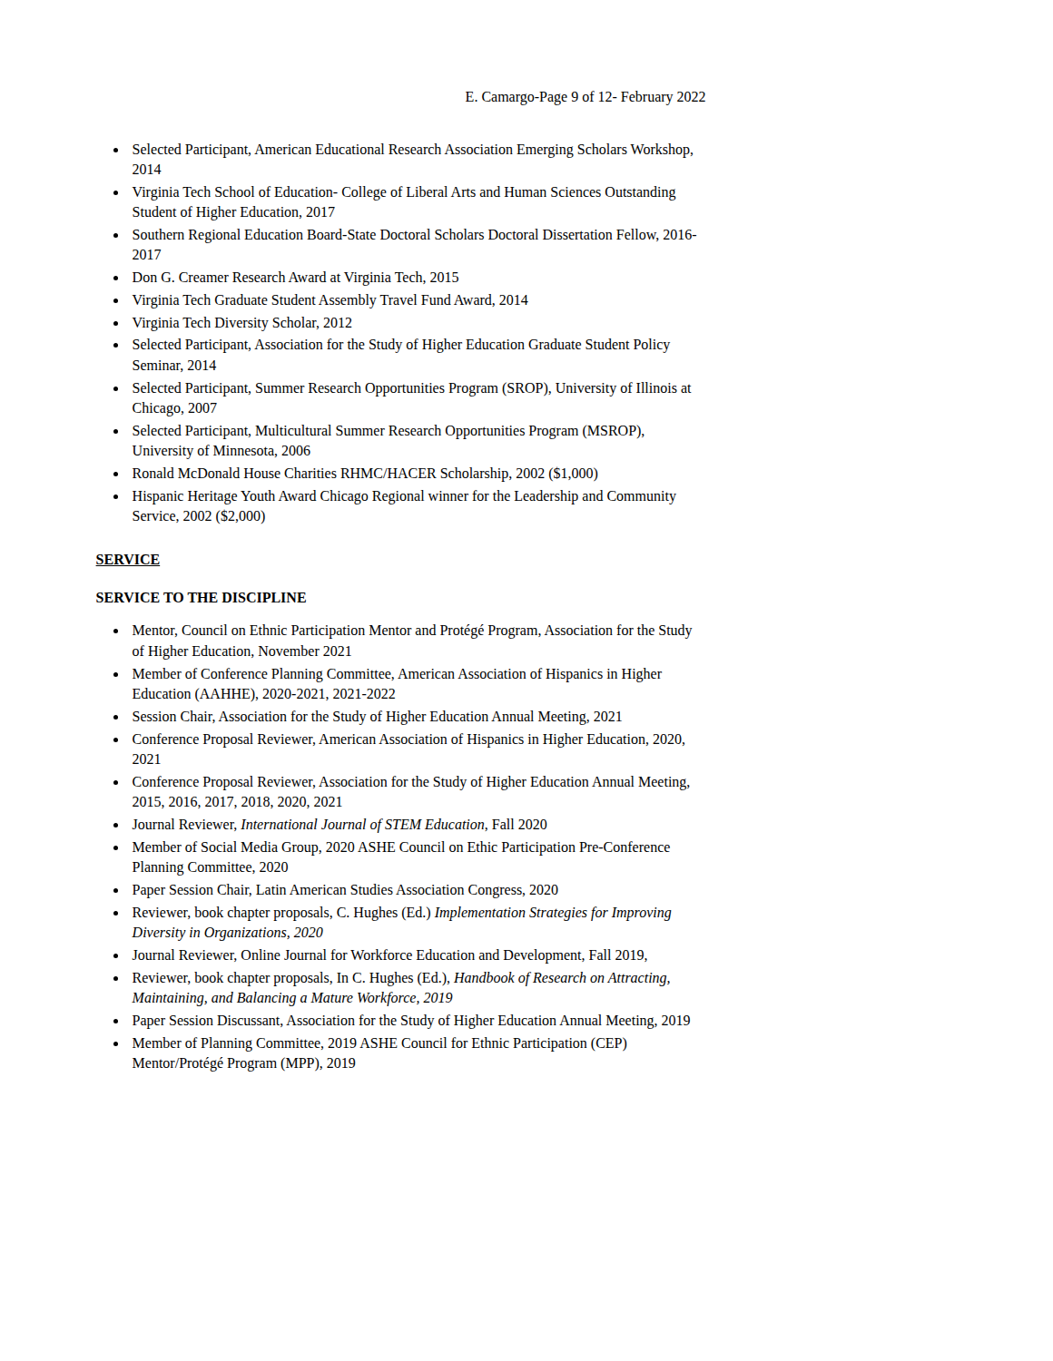E. Camargo-Page 9 of 12- February 2022
Selected Participant, American Educational Research Association Emerging Scholars Workshop, 2014
Virginia Tech School of Education- College of Liberal Arts and Human Sciences Outstanding Student of Higher Education, 2017
Southern Regional Education Board-State Doctoral Scholars Doctoral Dissertation Fellow, 2016-2017
Don G. Creamer Research Award at Virginia Tech, 2015
Virginia Tech Graduate Student Assembly Travel Fund Award, 2014
Virginia Tech Diversity Scholar, 2012
Selected Participant, Association for the Study of Higher Education Graduate Student Policy Seminar, 2014
Selected Participant, Summer Research Opportunities Program (SROP), University of Illinois at Chicago, 2007
Selected Participant, Multicultural Summer Research Opportunities Program (MSROP), University of Minnesota, 2006
Ronald McDonald House Charities RHMC/HACER Scholarship, 2002 ($1,000)
Hispanic Heritage Youth Award Chicago Regional winner for the Leadership and Community Service, 2002 ($2,000)
SERVICE
SERVICE TO THE DISCIPLINE
Mentor, Council on Ethnic Participation Mentor and Protégé Program, Association for the Study of Higher Education, November 2021
Member of Conference Planning Committee, American Association of Hispanics in Higher Education (AAHHE), 2020-2021, 2021-2022
Session Chair, Association for the Study of Higher Education Annual Meeting, 2021
Conference Proposal Reviewer, American Association of Hispanics in Higher Education, 2020, 2021
Conference Proposal Reviewer, Association for the Study of Higher Education Annual Meeting, 2015, 2016, 2017, 2018, 2020, 2021
Journal Reviewer, International Journal of STEM Education, Fall 2020
Member of Social Media Group, 2020 ASHE Council on Ethic Participation Pre-Conference Planning Committee, 2020
Paper Session Chair, Latin American Studies Association Congress, 2020
Reviewer, book chapter proposals, C. Hughes (Ed.) Implementation Strategies for Improving Diversity in Organizations, 2020
Journal Reviewer, Online Journal for Workforce Education and Development, Fall 2019,
Reviewer, book chapter proposals, In C. Hughes (Ed.), Handbook of Research on Attracting, Maintaining, and Balancing a Mature Workforce, 2019
Paper Session Discussant, Association for the Study of Higher Education Annual Meeting, 2019
Member of Planning Committee, 2019 ASHE Council for Ethnic Participation (CEP) Mentor/Protégé Program (MPP), 2019